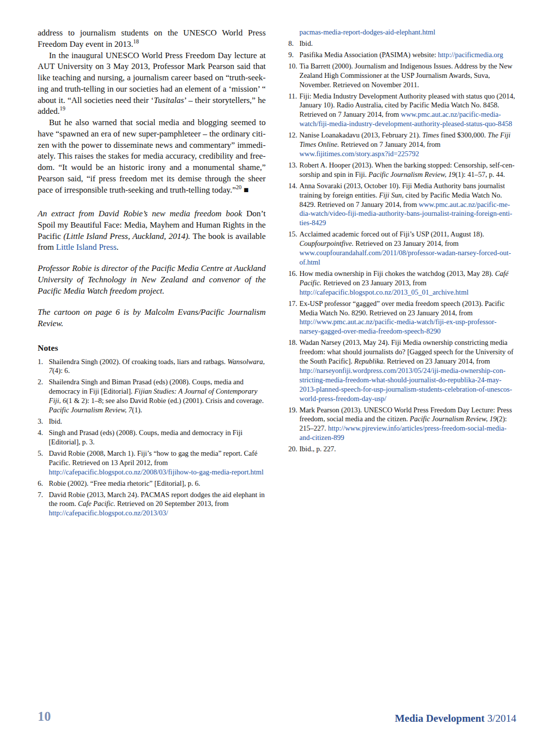address to journalism students on the UNESCO World Press Freedom Day event in 2013.18
In the inaugural UNESCO World Press Freedom Day lecture at AUT University on 3 May 2013, Professor Mark Pearson said that like teaching and nursing, a journalism career based on “truth-seeking and truth-telling in our societies had an element of a ‘mission’ “ about it. “All societies need their ‘Tusitalas’ – their storytellers,” he added.19
But he also warned that social media and blogging seemed to have “spawned an era of new super-pamphleteer – the ordinary citizen with the power to disseminate news and commentary” immediately. This raises the stakes for media accuracy, credibility and freedom. “It would be an historic irony and a monumental shame,” Pearson said, “if press freedom met its demise through the sheer pace of irresponsible truth-seeking and truth-telling today.”20 ■
An extract from David Robie’s new media freedom book Don’t Spoil my Beautiful Face: Media, Mayhem and Human Rights in the Pacific (Little Island Press, Auckland, 2014). The book is available from Little Island Press.
Professor Robie is director of the Pacific Media Centre at Auckland University of Technology in New Zealand and convenor of the Pacific Media Watch freedom project.
The cartoon on page 6 is by Malcolm Evans/Pacific Journalism Review.
Notes
1. Shailendra Singh (2002). Of croaking toads, liars and ratbags. Wansolwara, 7(4): 6.
2. Shailendra Singh and Biman Prasad (eds) (2008). Coups, media and democracy in Fiji [Editorial]. Fijian Studies: A Journal of Contemporary Fiji, 6(1 & 2): 1–8; see also David Robie (ed.) (2001). Crisis and coverage. Pacific Journalism Review, 7(1).
3. Ibid.
4. Singh and Prasad (eds) (2008). Coups, media and democracy in Fiji [Editorial], p. 3.
5. David Robie (2008, March 1). Fiji’s “how to gag the media” report. Café Pacific. Retrieved on 13 April 2012, from http://cafepacific.blogspot.co.nz/2008/03/fijihow-to-gag-media-report.html
6. Robie (2002). “Free media rhetoric” [Editorial], p. 6.
7. David Robie (2013, March 24). PACMAS report dodges the aid elephant in the room. Cafe Pacific. Retrieved on 20 September 2013, from http://cafepacific.blogspot.co.nz/2013/03/
pacmas-media-report-dodges-aid-elephant.html
8. Ibid.
9. Pasifika Media Association (PASIMA) website: http://pacificmedia.org
10. Tia Barrett (2000). Journalism and Indigenous Issues. Address by the New Zealand High Commissioner at the USP Journalism Awards, Suva, November. Retrieved on November 2011.
11. Fiji: Media Industry Development Authority pleased with status quo (2014, January 10). Radio Australia, cited by Pacific Media Watch No. 8458. Retrieved on 7 January 2014, from www.pmc.aut.ac.nz/pacific-media-watch/fiji-media-industry-development-authority-pleased-status-quo-8458
12. Nanise Loanakadavu (2013, February 21). Times fined $300,000. The Fiji Times Online. Retrieved on 7 January 2014, from www.fijitimes.com/story.aspx?id=225792
13. Robert A. Hooper (2013). When the barking stopped: Censorship, self-censorship and spin in Fiji. Pacific Journalism Review, 19(1): 41–57, p. 44.
14. Anna Sovaraki (2013, October 10). Fiji Media Authority bans journalist training by foreign entities. Fiji Sun, cited by Pacific Media Watch No. 8429. Retrieved on 7 January 2014, from www.pmc.aut.ac.nz/pacific-media-watch/video-fiji-media-authority-bans-journalist-training-foreign-entities-8429
15. Acclaimed academic forced out of Fiji’s USP (2011, August 18). Coupfourpointfive. Retrieved on 23 January 2014, from www.coupfourandahalf.com/2011/08/professor-wadan-narsey-forced-out-of.html
16. How media ownership in Fiji chokes the watchdog (2013, May 28). Café Pacific. Retrieved on 23 January 2013, from http://cafepacific.blogspot.co.nz/2013_05_01_archive.html
17. Ex-USP professor “gagged” over media freedom speech (2013). Pacific Media Watch No. 8290. Retrieved on 23 January 2014, from http://www.pmc.aut.ac.nz/pacific-media-watch/fiji-ex-usp-professor-narsey-gagged-over-media-freedom-speech-8290
18. Wadan Narsey (2013, May 24). Fiji Media ownership constricting media freedom: what should journalists do? [Gagged speech for the University of the South Pacific]. Republika. Retrieved on 23 January 2014, from http://narseyonfiji.wordpress.com/2013/05/24/iji-media-ownership-constricting-media-freedom-what-should-journalist-do-republika-24-may-2013-planned-speech-for-usp-journalism-students-celebration-of-unescos-world-press-freedom-day-usp/
19. Mark Pearson (2013). UNESCO World Press Freedom Day Lecture: Press freedom, social media and the citizen. Pacific Journalism Review, 19(2): 215–227. http://www.pjreview.info/articles/press-freedom-social-media-and-citizen-899
20. Ibid., p. 227.
10
Media Development 3/2014